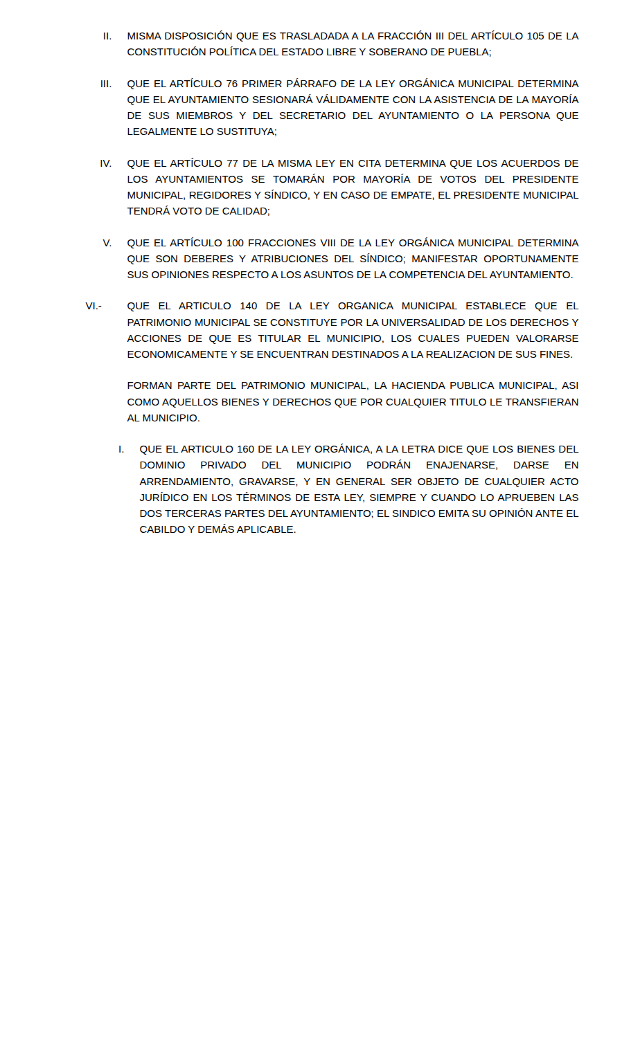MISMA DISPOSICIÓN QUE ES TRASLADADA A LA FRACCIÓN III DEL ARTÍCULO 105 DE LA CONSTITUCIÓN POLÍTICA DEL ESTADO LIBRE Y SOBERANO DE PUEBLA;
QUE EL ARTÍCULO 76 PRIMER PÁRRAFO DE LA LEY ORGÁNICA MUNICIPAL DETERMINA QUE EL AYUNTAMIENTO SESIONARÁ VÁLIDAMENTE CON LA ASISTENCIA DE LA MAYORÍA DE SUS MIEMBROS Y DEL SECRETARIO DEL AYUNTAMIENTO O LA PERSONA QUE LEGALMENTE LO SUSTITUYA;
QUE EL ARTÍCULO 77 DE LA MISMA LEY EN CITA DETERMINA QUE LOS ACUERDOS DE LOS AYUNTAMIENTOS SE TOMARÁN POR MAYORÍA DE VOTOS DEL PRESIDENTE MUNICIPAL, REGIDORES Y SÍNDICO, Y EN CASO DE EMPATE, EL PRESIDENTE MUNICIPAL TENDRÁ VOTO DE CALIDAD;
QUE EL ARTÍCULO 100 FRACCIONES VIII DE LA LEY ORGÁNICA MUNICIPAL DETERMINA QUE SON DEBERES Y ATRIBUCIONES DEL SÍNDICO; MANIFESTAR OPORTUNAMENTE SUS OPINIONES RESPECTO A LOS ASUNTOS DE LA COMPETENCIA DEL AYUNTAMIENTO.
VI.-
QUE EL ARTICULO 140 DE LA LEY ORGANICA MUNICIPAL ESTABLECE QUE EL PATRIMONIO MUNICIPAL SE CONSTITUYE POR LA UNIVERSALIDAD DE LOS DERECHOS Y ACCIONES DE QUE ES TITULAR EL MUNICIPIO, LOS CUALES PUEDEN VALORARSE ECONOMICAMENTE Y SE ENCUENTRAN DESTINADOS A LA REALIZACION DE SUS FINES.
FORMAN PARTE DEL PATRIMONIO MUNICIPAL, LA HACIENDA PUBLICA MUNICIPAL, ASI COMO AQUELLOS BIENES Y DERECHOS QUE POR CUALQUIER TITULO LE TRANSFIERAN AL MUNICIPIO.
QUE EL ARTICULO 160 DE LA LEY ORGÁNICA, A LA LETRA DICE QUE LOS BIENES DEL DOMINIO PRIVADO DEL MUNICIPIO PODRÁN ENAJENARSE, DARSE EN ARRENDAMIENTO, GRAVARSE, Y EN GENERAL SER OBJETO DE CUALQUIER ACTO JURÍDICO EN LOS TÉRMINOS DE ESTA LEY, SIEMPRE Y CUANDO LO APRUEBEN LAS DOS TERCERAS PARTES DEL AYUNTAMIENTO; EL SINDICO EMITA SU OPINIÓN ANTE EL CABILDO Y DEMÁS APLICABLE.